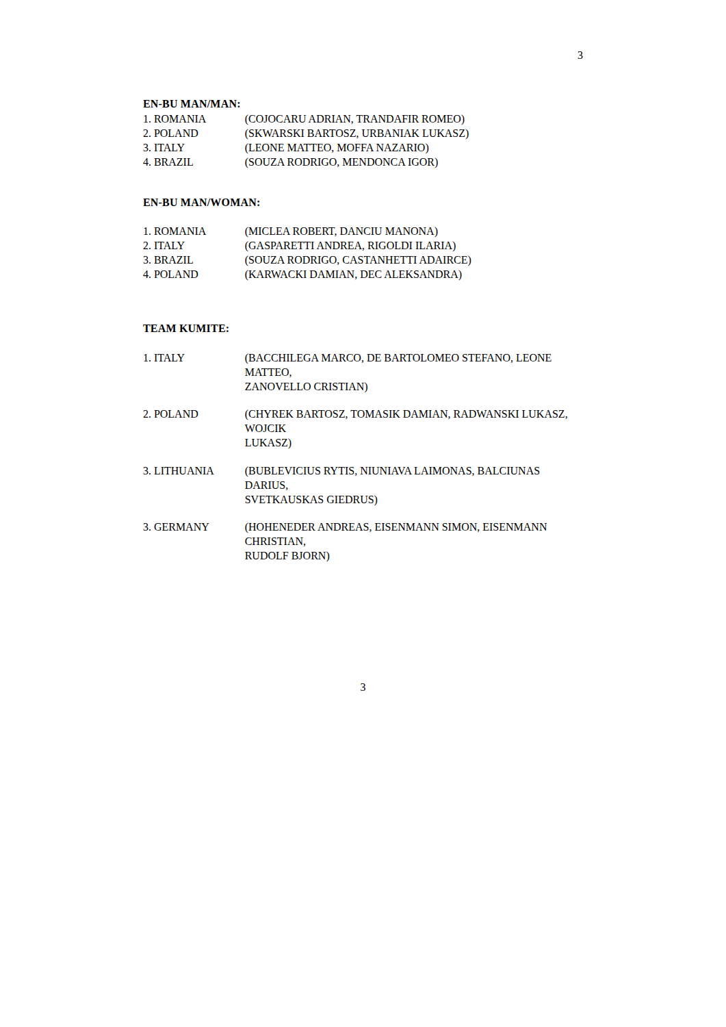3
EN-BU MAN/MAN:
| 1. ROMANIA | (COJOCARU ADRIAN, TRANDAFIR ROMEO) |
| 2. POLAND | (SKWARSKI BARTOSZ, URBANIAK LUKASZ) |
| 3. ITALY | (LEONE MATTEO, MOFFA NAZARIO) |
| 4. BRAZIL | (SOUZA RODRIGO, MENDONCA IGOR) |
EN-BU MAN/WOMAN:
| 1. ROMANIA | (MICLEA ROBERT, DANCIU MANONA) |
| 2. ITALY | (GASPARETTI ANDREA, RIGOLDI ILARIA) |
| 3. BRAZIL | (SOUZA RODRIGO, CASTANHETTI ADAIRCE) |
| 4. POLAND | (KARWACKI DAMIAN, DEC ALEKSANDRA) |
TEAM KUMITE:
| 1. ITALY | (BACCHILEGA MARCO, DE BARTOLOMEO STEFANO, LEONE MATTEO, ZANOVELLO CRISTIAN) |
| 2. POLAND | (CHYREK BARTOSZ, TOMASIK DAMIAN, RADWANSKI LUKASZ, WOJCIK LUKASZ) |
| 3. LITHUANIA | (BUBLEVICIUS RYTIS, NIUNIAVA LAIMONAS, BALCIUNAS DARIUS, SVETKAUSKAS GIEDRUS) |
| 3. GERMANY | (HOHENEDER ANDREAS, EISENMANN SIMON, EISENMANN CHRISTIAN, RUDOLF BJORN) |
3